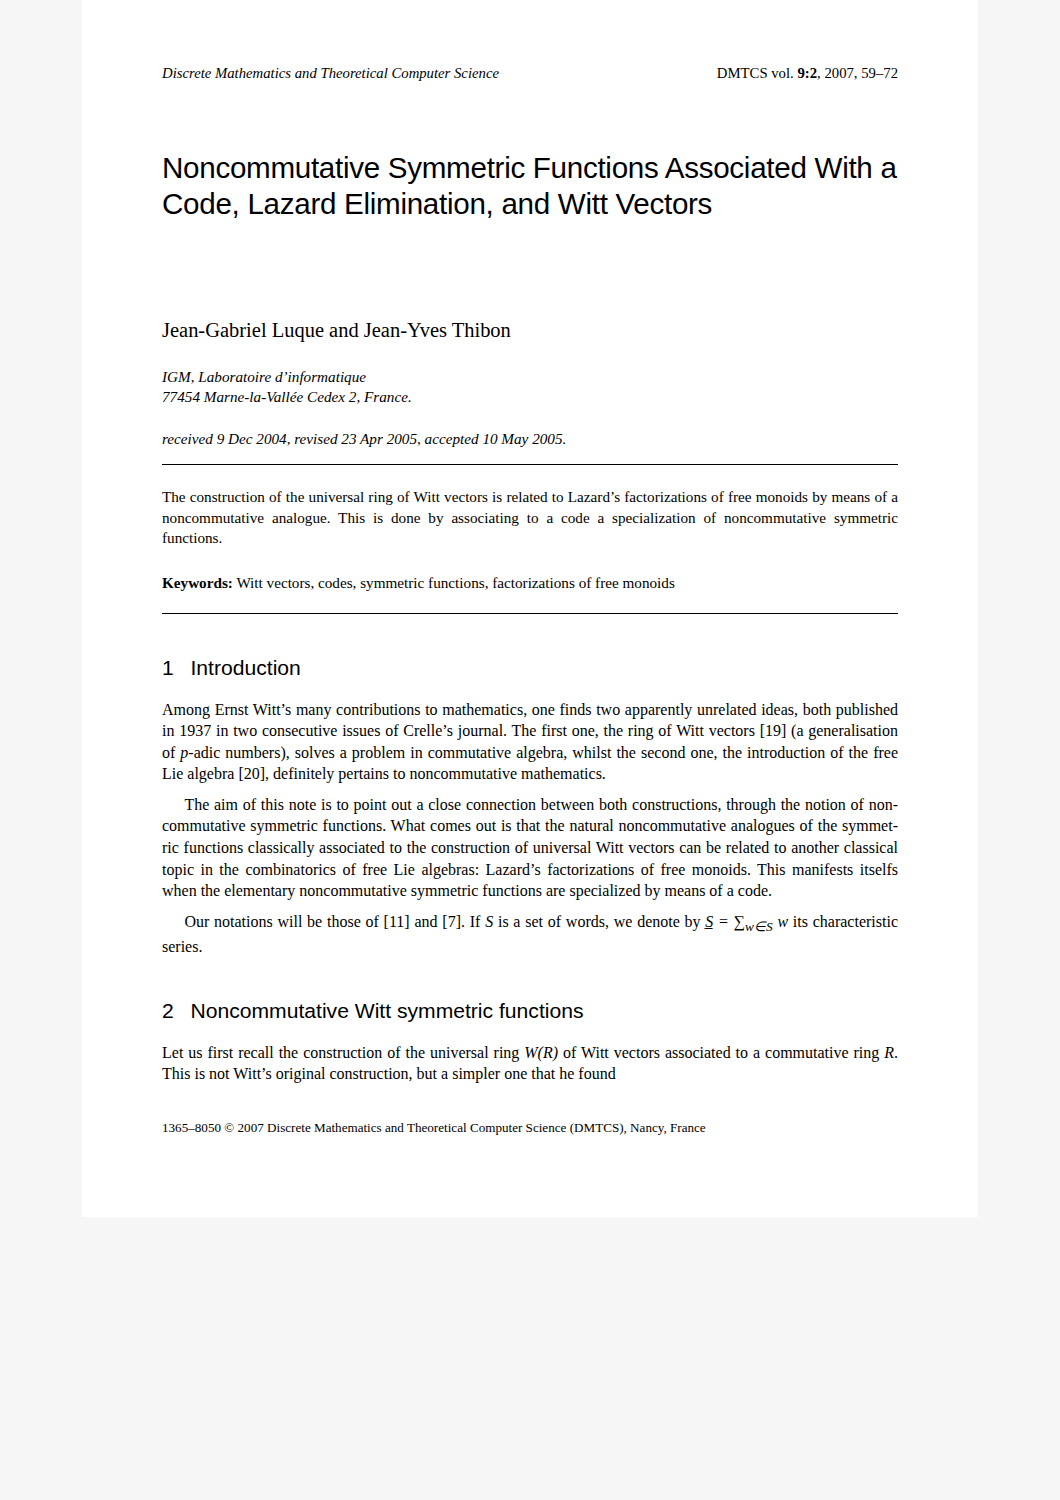Discrete Mathematics and Theoretical Computer Science
DMTCS vol. 9:2, 2007, 59–72
Noncommutative Symmetric Functions Associated With a Code, Lazard Elimination, and Witt Vectors
Jean-Gabriel Luque and Jean-Yves Thibon
IGM, Laboratoire d’informatique
77454 Marne-la-Vallée Cedex 2, France.
received 9 Dec 2004, revised 23 Apr 2005, accepted 10 May 2005.
The construction of the universal ring of Witt vectors is related to Lazard’s factorizations of free monoids by means of a noncommutative analogue. This is done by associating to a code a specialization of noncommutative symmetric functions.
Keywords: Witt vectors, codes, symmetric functions, factorizations of free monoids
1 Introduction
Among Ernst Witt’s many contributions to mathematics, one finds two apparently unrelated ideas, both published in 1937 in two consecutive issues of Crelle’s journal. The first one, the ring of Witt vectors [19] (a generalisation of p-adic numbers), solves a problem in commutative algebra, whilst the second one, the introduction of the free Lie algebra [20], definitely pertains to noncommutative mathematics.
The aim of this note is to point out a close connection between both constructions, through the notion of noncommutative symmetric functions. What comes out is that the natural noncommutative analogues of the symmetric functions classically associated to the construction of universal Witt vectors can be related to another classical topic in the combinatorics of free Lie algebras: Lazard’s factorizations of free monoids. This manifests itselfs when the elementary noncommutative symmetric functions are specialized by means of a code.
Our notations will be those of [11] and [7]. If S is a set of words, we denote by S̲ = ∑w∈S w its characteristic series.
2 Noncommutative Witt symmetric functions
Let us first recall the construction of the universal ring W(R) of Witt vectors associated to a commutative ring R. This is not Witt’s original construction, but a simpler one that he found
1365–8050 © 2007 Discrete Mathematics and Theoretical Computer Science (DMTCS), Nancy, France